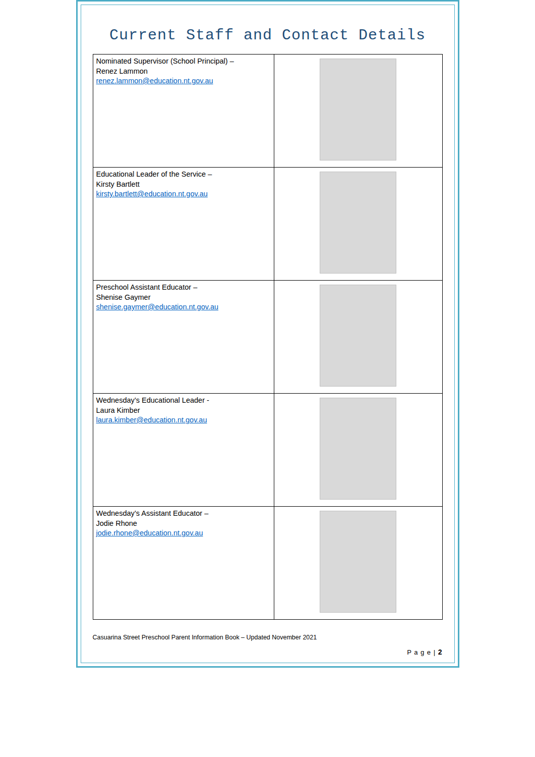Current Staff and Contact Details
| Nominated Supervisor (School Principal) – Renez Lammon renez.lammon@education.nt.gov.au | |
| Educational Leader of the Service – Kirsty Bartlett kirsty.bartlett@education.nt.gov.au | |
| Preschool Assistant Educator – Shenise Gaymer shenise.gaymer@education.nt.gov.au | |
| Wednesday’s Educational Leader - Laura Kimber laura.kimber@education.nt.gov.au | |
| Wednesday’s Assistant Educator – Jodie Rhone jodie.rhone@education.nt.gov.au | |
Casuarina Street Preschool Parent Information Book – Updated November 2021
P a g e | 2